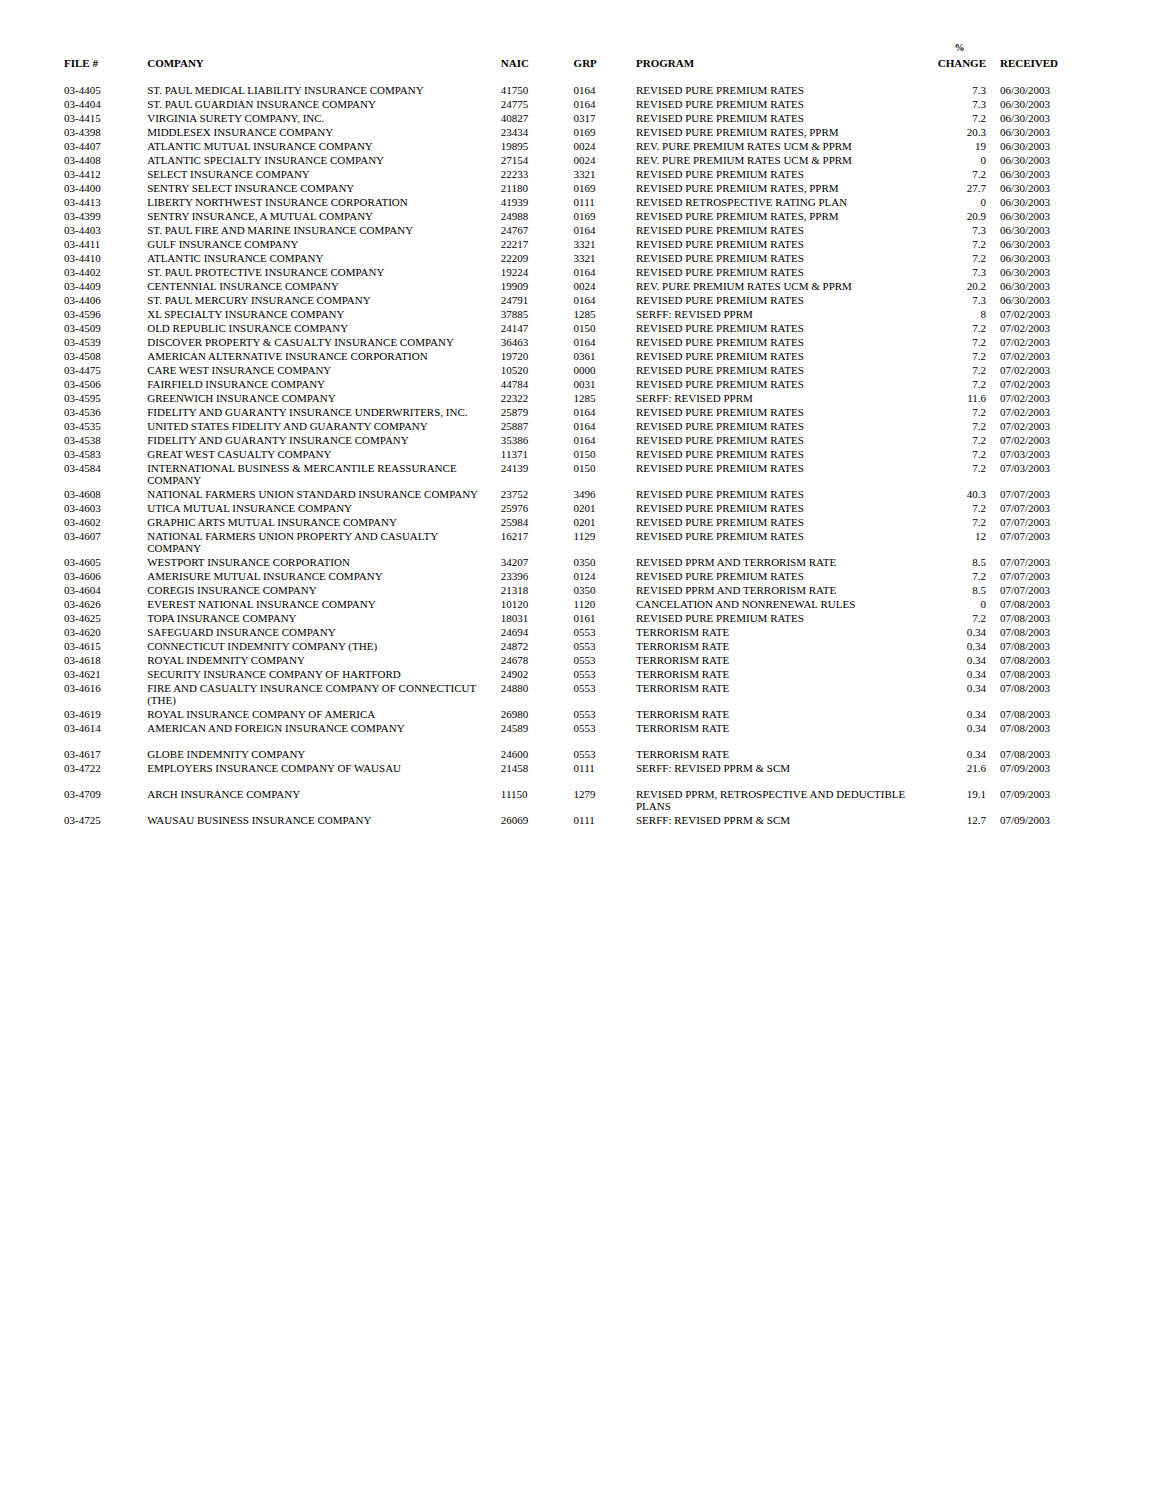| | | | | | % | |
| --- | --- | --- | --- | --- | --- | --- |
| FILE # | COMPANY | NAIC | GRP | PROGRAM | CHANGE | RECEIVED |
| 03-4405 | ST. PAUL MEDICAL LIABILITY INSURANCE COMPANY | 41750 | 0164 | REVISED PURE PREMIUM RATES | 7.3 | 06/30/2003 |
| 03-4404 | ST. PAUL GUARDIAN INSURANCE COMPANY | 24775 | 0164 | REVISED PURE PREMIUM RATES | 7.3 | 06/30/2003 |
| 03-4415 | VIRGINIA SURETY COMPANY, INC. | 40827 | 0317 | REVISED PURE PREMIUM RATES | 7.2 | 06/30/2003 |
| 03-4398 | MIDDLESEX INSURANCE COMPANY | 23434 | 0169 | REVISED PURE PREMIUM RATES, PPRM | 20.3 | 06/30/2003 |
| 03-4407 | ATLANTIC MUTUAL INSURANCE COMPANY | 19895 | 0024 | REV. PURE PREMIUM RATES UCM & PPRM | 19 | 06/30/2003 |
| 03-4408 | ATLANTIC SPECIALTY INSURANCE COMPANY | 27154 | 0024 | REV. PURE PREMIUM RATES UCM & PPRM | 0 | 06/30/2003 |
| 03-4412 | SELECT INSURANCE COMPANY | 22233 | 3321 | REVISED PURE PREMIUM RATES | 7.2 | 06/30/2003 |
| 03-4400 | SENTRY SELECT INSURANCE COMPANY | 21180 | 0169 | REVISED PURE PREMIUM RATES, PPRM | 27.7 | 06/30/2003 |
| 03-4413 | LIBERTY NORTHWEST INSURANCE CORPORATION | 41939 | 0111 | REVISED RETROSPECTIVE RATING PLAN | 0 | 06/30/2003 |
| 03-4399 | SENTRY INSURANCE, A MUTUAL COMPANY | 24988 | 0169 | REVISED PURE PREMIUM RATES, PPRM | 20.9 | 06/30/2003 |
| 03-4403 | ST. PAUL FIRE AND MARINE INSURANCE COMPANY | 24767 | 0164 | REVISED PURE PREMIUM RATES | 7.3 | 06/30/2003 |
| 03-4411 | GULF INSURANCE COMPANY | 22217 | 3321 | REVISED PURE PREMIUM RATES | 7.2 | 06/30/2003 |
| 03-4410 | ATLANTIC INSURANCE COMPANY | 22209 | 3321 | REVISED PURE PREMIUM RATES | 7.2 | 06/30/2003 |
| 03-4402 | ST. PAUL PROTECTIVE INSURANCE COMPANY | 19224 | 0164 | REVISED PURE PREMIUM RATES | 7.3 | 06/30/2003 |
| 03-4409 | CENTENNIAL INSURANCE COMPANY | 19909 | 0024 | REV. PURE PREMIUM RATES UCM & PPRM | 20.2 | 06/30/2003 |
| 03-4406 | ST. PAUL MERCURY INSURANCE COMPANY | 24791 | 0164 | REVISED PURE PREMIUM RATES | 7.3 | 06/30/2003 |
| 03-4596 | XL SPECIALTY INSURANCE COMPANY | 37885 | 1285 | SERFF: REVISED PPRM | 8 | 07/02/2003 |
| 03-4509 | OLD REPUBLIC INSURANCE COMPANY | 24147 | 0150 | REVISED PURE PREMIUM RATES | 7.2 | 07/02/2003 |
| 03-4539 | DISCOVER PROPERTY & CASUALTY INSURANCE COMPANY | 36463 | 0164 | REVISED PURE PREMIUM RATES | 7.2 | 07/02/2003 |
| 03-4508 | AMERICAN ALTERNATIVE INSURANCE CORPORATION | 19720 | 0361 | REVISED PURE PREMIUM RATES | 7.2 | 07/02/2003 |
| 03-4475 | CARE WEST INSURANCE COMPANY | 10520 | 0000 | REVISED PURE PREMIUM RATES | 7.2 | 07/02/2003 |
| 03-4506 | FAIRFIELD INSURANCE COMPANY | 44784 | 0031 | REVISED PURE PREMIUM RATES | 7.2 | 07/02/2003 |
| 03-4595 | GREENWICH INSURANCE COMPANY | 22322 | 1285 | SERFF: REVISED PPRM | 11.6 | 07/02/2003 |
| 03-4536 | FIDELITY AND GUARANTY INSURANCE UNDERWRITERS, INC. | 25879 | 0164 | REVISED PURE PREMIUM RATES | 7.2 | 07/02/2003 |
| 03-4535 | UNITED STATES FIDELITY AND GUARANTY COMPANY | 25887 | 0164 | REVISED PURE PREMIUM RATES | 7.2 | 07/02/2003 |
| 03-4538 | FIDELITY AND GUARANTY INSURANCE COMPANY | 35386 | 0164 | REVISED PURE PREMIUM RATES | 7.2 | 07/02/2003 |
| 03-4583 | GREAT WEST CASUALTY COMPANY | 11371 | 0150 | REVISED PURE PREMIUM RATES | 7.2 | 07/03/2003 |
| 03-4584 | INTERNATIONAL BUSINESS & MERCANTILE REASSURANCE COMPANY | 24139 | 0150 | REVISED PURE PREMIUM RATES | 7.2 | 07/03/2003 |
| 03-4608 | NATIONAL FARMERS UNION STANDARD INSURANCE COMPANY | 23752 | 3496 | REVISED PURE PREMIUM RATES | 40.3 | 07/07/2003 |
| 03-4603 | UTICA MUTUAL INSURANCE COMPANY | 25976 | 0201 | REVISED PURE PREMIUM RATES | 7.2 | 07/07/2003 |
| 03-4602 | GRAPHIC ARTS MUTUAL INSURANCE COMPANY | 25984 | 0201 | REVISED PURE PREMIUM RATES | 7.2 | 07/07/2003 |
| 03-4607 | NATIONAL FARMERS UNION PROPERTY AND CASUALTY COMPANY | 16217 | 1129 | REVISED PURE PREMIUM RATES | 12 | 07/07/2003 |
| 03-4605 | WESTPORT INSURANCE CORPORATION | 34207 | 0350 | REVISED PPRM AND TERRORISM RATE | 8.5 | 07/07/2003 |
| 03-4606 | AMERISURE MUTUAL INSURANCE COMPANY | 23396 | 0124 | REVISED PURE PREMIUM RATES | 7.2 | 07/07/2003 |
| 03-4604 | COREGIS INSURANCE COMPANY | 21318 | 0350 | REVISED PPRM AND TERRORISM RATE | 8.5 | 07/07/2003 |
| 03-4626 | EVEREST NATIONAL INSURANCE COMPANY | 10120 | 1120 | CANCELATION AND NONRENEWAL RULES | 0 | 07/08/2003 |
| 03-4625 | TOPA INSURANCE COMPANY | 18031 | 0161 | REVISED PURE PREMIUM RATES | 7.2 | 07/08/2003 |
| 03-4620 | SAFEGUARD INSURANCE COMPANY | 24694 | 0553 | TERRORISM RATE | 0.34 | 07/08/2003 |
| 03-4615 | CONNECTICUT INDEMNITY COMPANY (THE) | 24872 | 0553 | TERRORISM RATE | 0.34 | 07/08/2003 |
| 03-4618 | ROYAL INDEMNITY COMPANY | 24678 | 0553 | TERRORISM RATE | 0.34 | 07/08/2003 |
| 03-4621 | SECURITY INSURANCE COMPANY OF HARTFORD | 24902 | 0553 | TERRORISM RATE | 0.34 | 07/08/2003 |
| 03-4616 | FIRE AND CASUALTY INSURANCE COMPANY OF CONNECTICUT (THE) | 24880 | 0553 | TERRORISM RATE | 0.34 | 07/08/2003 |
| 03-4619 | ROYAL INSURANCE COMPANY OF AMERICA | 26980 | 0553 | TERRORISM RATE | 0.34 | 07/08/2003 |
| 03-4614 | AMERICAN AND FOREIGN INSURANCE COMPANY | 24589 | 0553 | TERRORISM RATE | 0.34 | 07/08/2003 |
| 03-4617 | GLOBE INDEMNITY COMPANY | 24600 | 0553 | TERRORISM RATE | 0.34 | 07/08/2003 |
| 03-4722 | EMPLOYERS INSURANCE COMPANY OF WAUSAU | 21458 | 0111 | SERFF: REVISED PPRM & SCM | 21.6 | 07/09/2003 |
| 03-4709 | ARCH INSURANCE COMPANY | 11150 | 1279 | REVISED PPRM, RETROSPECTIVE AND DEDUCTIBLE PLANS | 19.1 | 07/09/2003 |
| 03-4725 | WAUSAU BUSINESS INSURANCE COMPANY | 26069 | 0111 | SERFF: REVISED PPRM & SCM | 12.7 | 07/09/2003 |